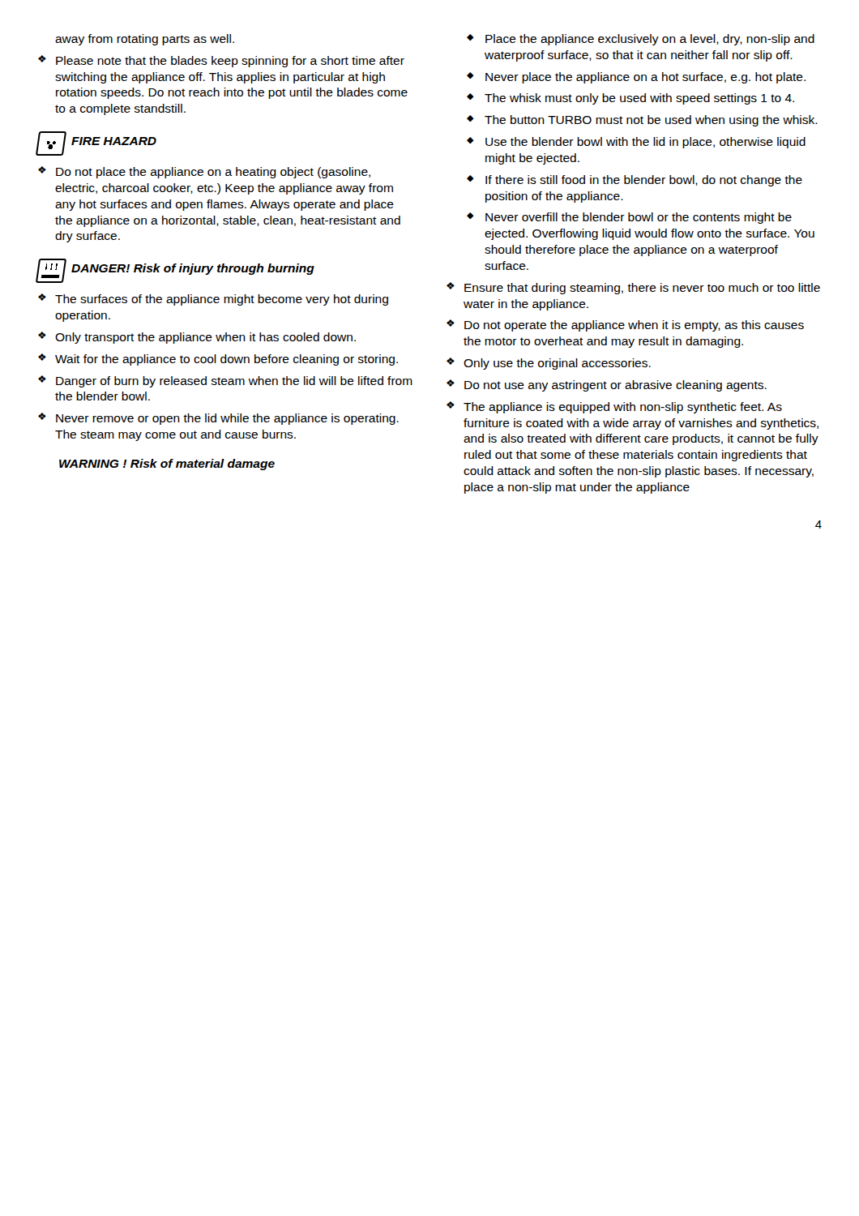away from rotating parts as well.
Please note that the blades keep spinning for a short time after switching the appliance off. This applies in particular at high rotation speeds. Do not reach into the pot until the blades come to a complete standstill.
FIRE HAZARD
Do not place the appliance on a heating object (gasoline, electric, charcoal cooker, etc.) Keep the appliance away from any hot surfaces and open flames. Always operate and place the appliance on a horizontal, stable, clean, heat-resistant and dry surface.
DANGER! Risk of injury through burning
The surfaces of the appliance might become very hot during operation.
Only transport the appliance when it has cooled down.
Wait for the appliance to cool down before cleaning or storing.
Danger of burn by released steam when the lid will be lifted from the blender bowl.
Never remove or open the lid while the appliance is operating. The steam may come out and cause burns.
WARNING ! Risk of material damage
Place the appliance exclusively on a level, dry, non-slip and waterproof surface, so that it can neither fall nor slip off.
Never place the appliance on a hot surface, e.g. hot plate.
The whisk must only be used with speed settings 1 to 4.
The button TURBO must not be used when using the whisk.
Use the blender bowl with the lid in place, otherwise liquid might be ejected.
If there is still food in the blender bowl, do not change the position of the appliance.
Never overfill the blender bowl or the contents might be ejected. Overflowing liquid would flow onto the surface. You should therefore place the appliance on a waterproof surface.
Ensure that during steaming, there is never too much or too little water in the appliance.
Do not operate the appliance when it is empty, as this causes the motor to overheat and may result in damaging.
Only use the original accessories.
Do not use any astringent or abrasive cleaning agents.
The appliance is equipped with non-slip synthetic feet. As furniture is coated with a wide array of varnishes and synthetics, and is also treated with different care products, it cannot be fully ruled out that some of these materials contain ingredients that could attack and soften the non-slip plastic bases. If necessary, place a non-slip mat under the appliance
4